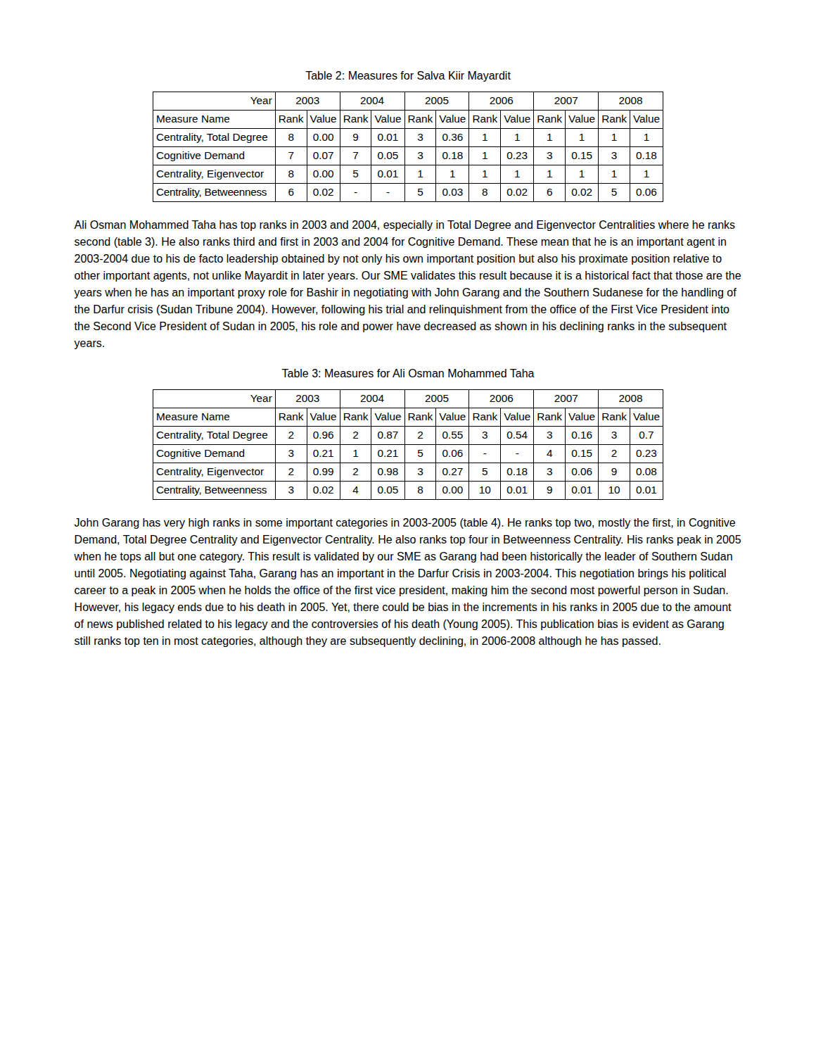Table 2: Measures for Salva Kiir Mayardit
| Year | 2003 | 2004 | 2005 | 2006 | 2007 | 2008 |
| --- | --- | --- | --- | --- | --- | --- |
| Measure Name | Rank | Value | Rank | Value | Rank | Value | Rank | Value | Rank | Value | Rank | Value |
| Centrality, Total Degree | 8 | 0.00 | 9 | 0.01 | 3 | 0.36 | 1 | 1 | 1 | 1 | 1 | 1 |
| Cognitive Demand | 7 | 0.07 | 7 | 0.05 | 3 | 0.18 | 1 | 0.23 | 3 | 0.15 | 3 | 0.18 |
| Centrality, Eigenvector | 8 | 0.00 | 5 | 0.01 | 1 | 1 | 1 | 1 | 1 | 1 | 1 | 1 |
| Centrality, Betweenness | 6 | 0.02 | - | - | 5 | 0.03 | 8 | 0.02 | 6 | 0.02 | 5 | 0.06 |
Ali Osman Mohammed Taha has top ranks in 2003 and 2004, especially in Total Degree and Eigenvector Centralities where he ranks second (table 3). He also ranks third and first in 2003 and 2004 for Cognitive Demand. These mean that he is an important agent in 2003-2004 due to his de facto leadership obtained by not only his own important position but also his proximate position relative to other important agents, not unlike Mayardit in later years. Our SME validates this result because it is a historical fact that those are the years when he has an important proxy role for Bashir in negotiating with John Garang and the Southern Sudanese for the handling of the Darfur crisis (Sudan Tribune 2004). However, following his trial and relinquishment from the office of the First Vice President into the Second Vice President of Sudan in 2005, his role and power have decreased as shown in his declining ranks in the subsequent years.
Table 3: Measures for Ali Osman Mohammed Taha
| Year | 2003 | 2004 | 2005 | 2006 | 2007 | 2008 |
| --- | --- | --- | --- | --- | --- | --- |
| Measure Name | Rank | Value | Rank | Value | Rank | Value | Rank | Value | Rank | Value | Rank | Value |
| Centrality, Total Degree | 2 | 0.96 | 2 | 0.87 | 2 | 0.55 | 3 | 0.54 | 3 | 0.16 | 3 | 0.7 |
| Cognitive Demand | 3 | 0.21 | 1 | 0.21 | 5 | 0.06 | - | - | 4 | 0.15 | 2 | 0.23 |
| Centrality, Eigenvector | 2 | 0.99 | 2 | 0.98 | 3 | 0.27 | 5 | 0.18 | 3 | 0.06 | 9 | 0.08 |
| Centrality, Betweenness | 3 | 0.02 | 4 | 0.05 | 8 | 0.00 | 10 | 0.01 | 9 | 0.01 | 10 | 0.01 |
John Garang has very high ranks in some important categories in 2003-2005 (table 4). He ranks top two, mostly the first, in Cognitive Demand, Total Degree Centrality and Eigenvector Centrality. He also ranks top four in Betweenness Centrality. His ranks peak in 2005 when he tops all but one category. This result is validated by our SME as Garang had been historically the leader of Southern Sudan until 2005. Negotiating against Taha, Garang has an important in the Darfur Crisis in 2003-2004. This negotiation brings his political career to a peak in 2005 when he holds the office of the first vice president, making him the second most powerful person in Sudan. However, his legacy ends due to his death in 2005. Yet, there could be bias in the increments in his ranks in 2005 due to the amount of news published related to his legacy and the controversies of his death (Young 2005). This publication bias is evident as Garang still ranks top ten in most categories, although they are subsequently declining, in 2006-2008 although he has passed.